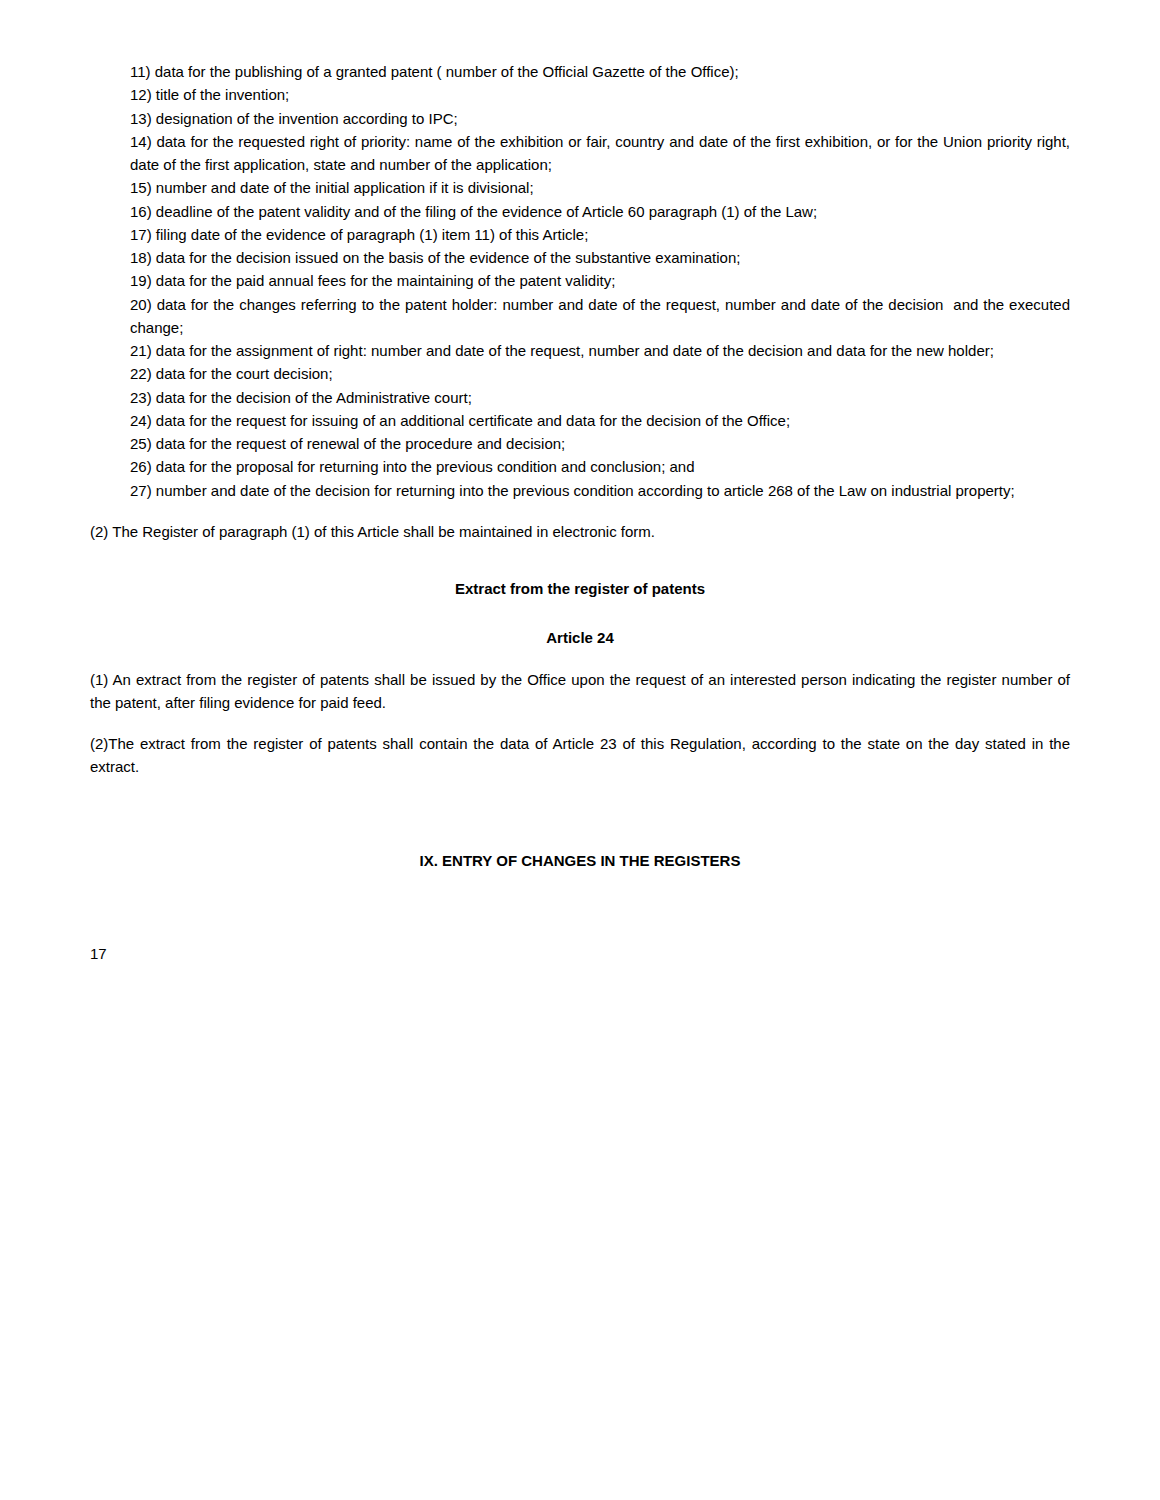11) data for the publishing of a granted patent ( number of the Official Gazette of the Office);
12) title of the invention;
13) designation of the invention according to IPC;
14) data for the requested right of priority: name of the exhibition or fair, country and date of the first exhibition, or for the Union priority right, date of the first application, state and number of the application;
15) number and date of the initial application if it is divisional;
16) deadline of the patent validity and of the filing of the evidence of Article 60 paragraph (1) of the Law;
17) filing date of the evidence of paragraph (1) item 11) of this Article;
18) data for the decision issued on the basis of the evidence of the substantive examination;
19) data for the paid annual fees for the maintaining of the patent validity;
20) data for the changes referring to the patent holder: number and date of the request, number and date of the decision and the executed change;
21) data for the assignment of right: number and date of the request, number and date of the decision and data for the new holder;
22) data for the court decision;
23) data for the decision of the Administrative court;
24) data for the request for issuing of an additional certificate and data for the decision of the Office;
25) data for the request of renewal of the procedure and decision;
26) data for the proposal for returning into the previous condition and conclusion; and
27) number and date of the decision for returning into the previous condition according to article 268 of the Law on industrial property;
(2) The Register of paragraph (1) of this Article shall be maintained in electronic form.
Extract from the register of patents
Article 24
(1) An extract from the register of patents shall be issued by the Office upon the request of an interested person indicating the register number of the patent, after filing evidence for paid feed.
(2)The extract from the register of patents shall contain the data of Article 23 of this Regulation, according to the state on the day stated in the extract.
IX. ENTRY OF CHANGES IN THE REGISTERS
17